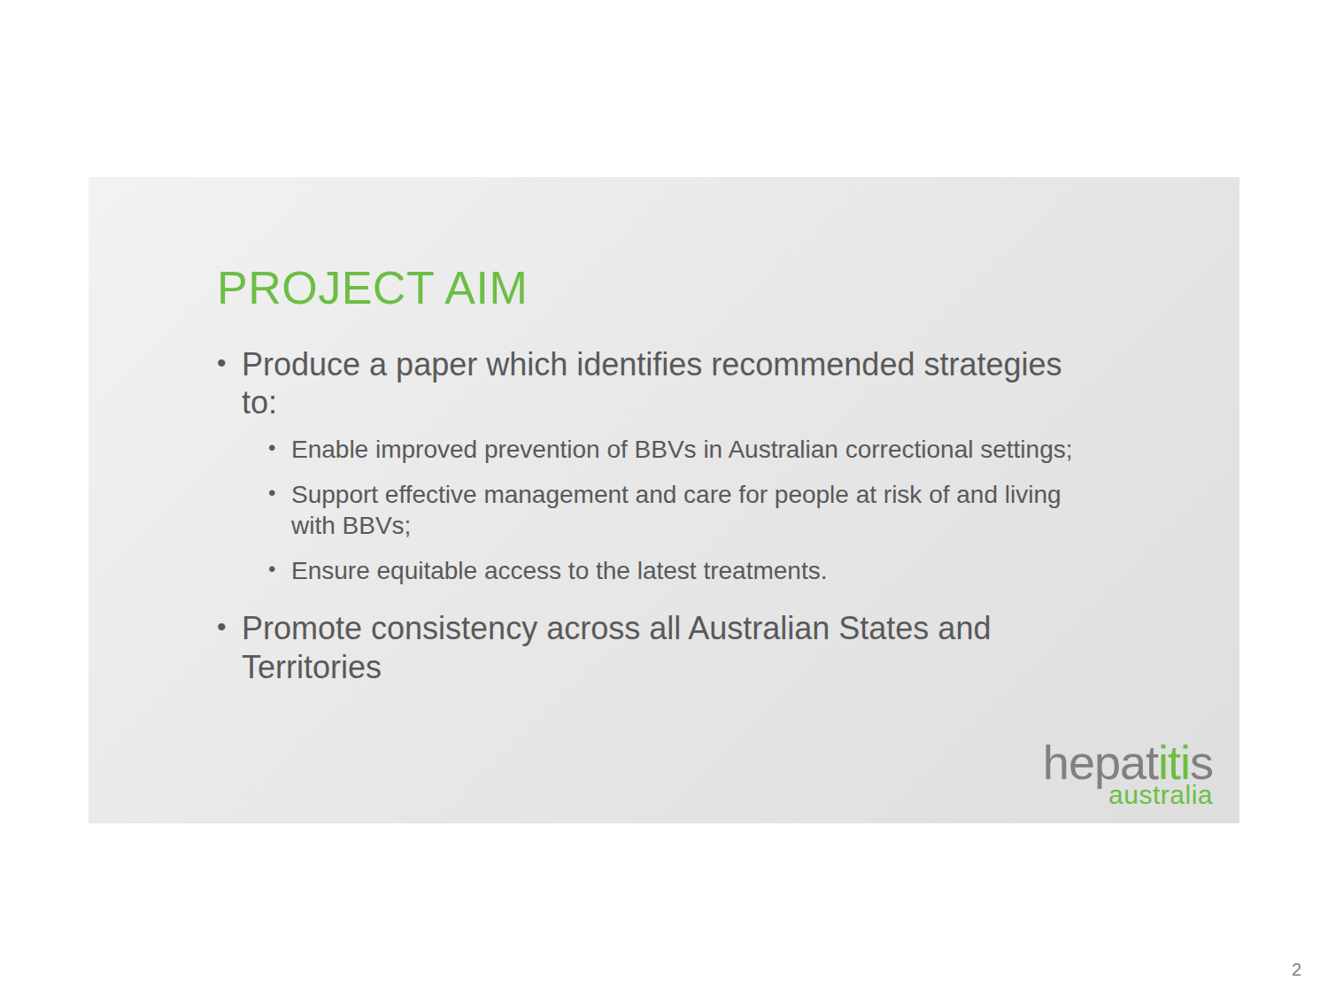PROJECT AIM
Produce a paper which identifies recommended strategies to:
Enable improved prevention of BBVs in Australian correctional settings;
Support effective management and care for people at risk of and living with BBVs;
Ensure equitable access to the latest treatments.
Promote consistency across all Australian States and Territories
hepatitis
australia
2